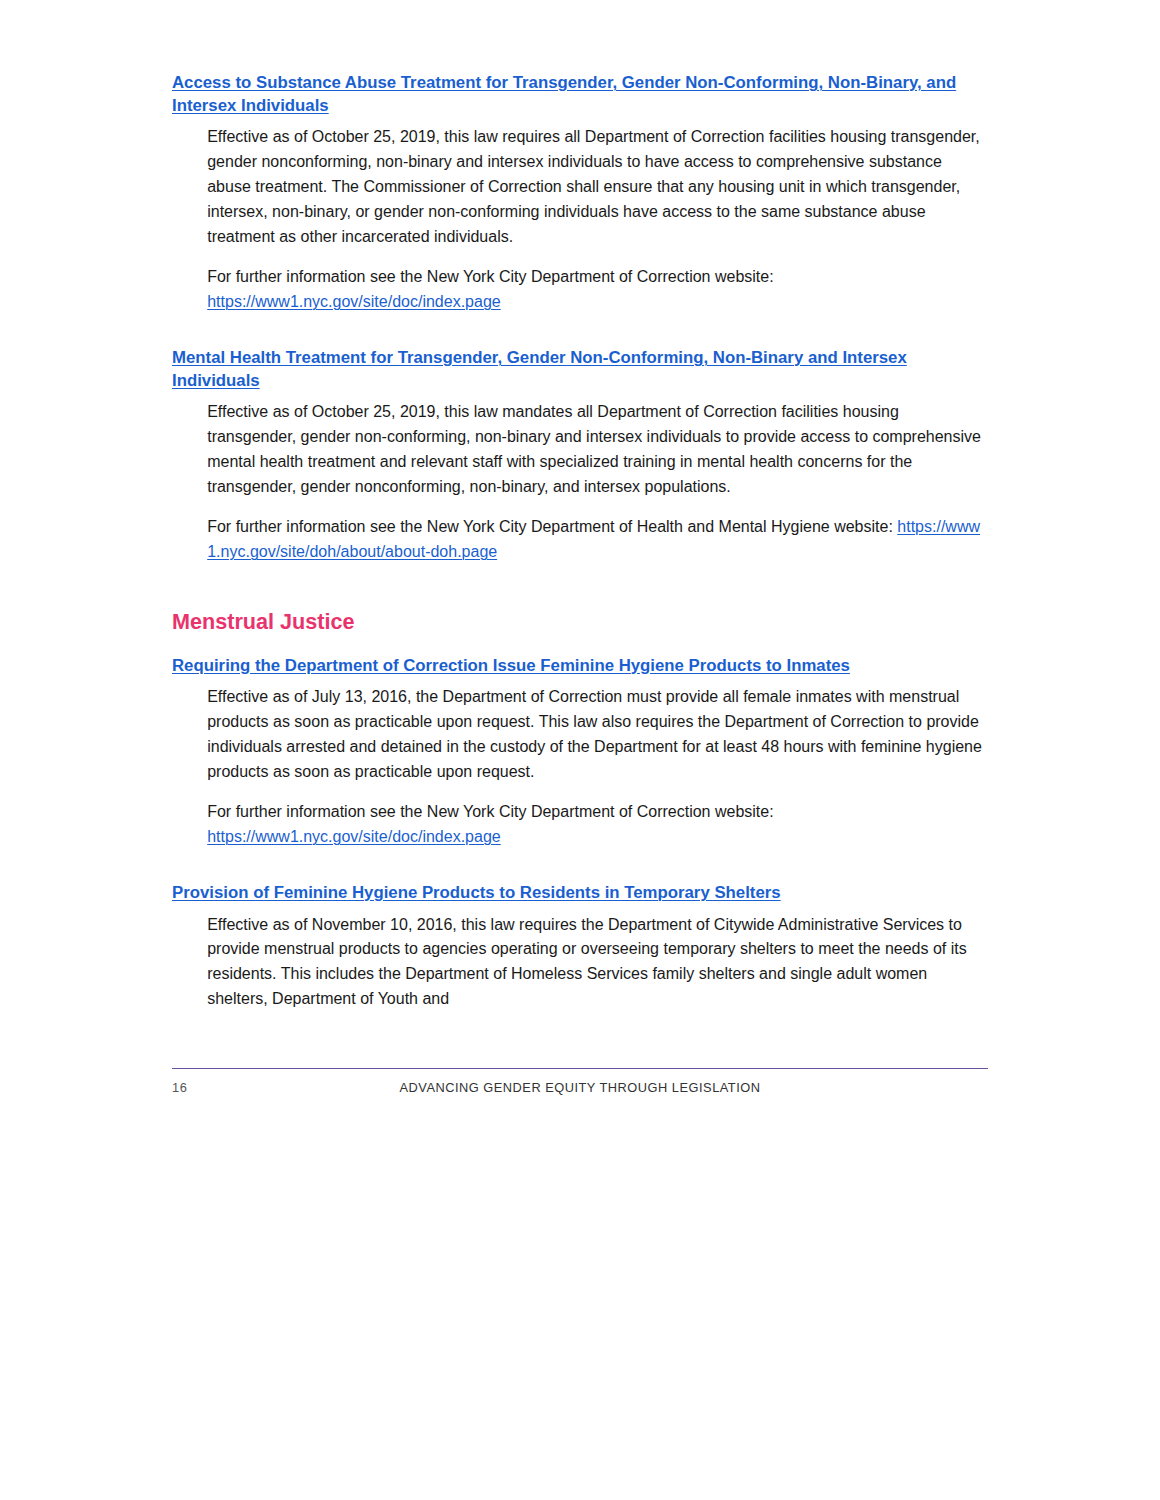Access to Substance Abuse Treatment for Transgender, Gender Non-Conforming, Non-Binary, and Intersex Individuals
Effective as of October 25, 2019, this law requires all Department of Correction facilities housing transgender, gender nonconforming, non-binary and intersex individuals to have access to comprehensive substance abuse treatment. The Commissioner of Correction shall ensure that any housing unit in which transgender, intersex, non-binary, or gender non-conforming individuals have access to the same substance abuse treatment as other incarcerated individuals.
For further information see the New York City Department of Correction website:
https://www1.nyc.gov/site/doc/index.page
Mental Health Treatment for Transgender, Gender Non-Conforming, Non-Binary and Intersex Individuals
Effective as of October 25, 2019, this law mandates all Department of Correction facilities housing transgender, gender non-conforming, non-binary and intersex individuals to provide access to comprehensive mental health treatment and relevant staff with specialized training in mental health concerns for the transgender, gender nonconforming, non-binary, and intersex populations.
For further information see the New York City Department of Health and Mental Hygiene website: https://www1.nyc.gov/site/doh/about/about-doh.page
Menstrual Justice
Requiring the Department of Correction Issue Feminine Hygiene Products to Inmates
Effective as of July 13, 2016, the Department of Correction must provide all female inmates with menstrual products as soon as practicable upon request. This law also requires the Department of Correction to provide individuals arrested and detained in the custody of the Department for at least 48 hours with feminine hygiene products as soon as practicable upon request.
For further information see the New York City Department of Correction website:
https://www1.nyc.gov/site/doc/index.page
Provision of Feminine Hygiene Products to Residents in Temporary Shelters
Effective as of November 10, 2016, this law requires the Department of Citywide Administrative Services to provide menstrual products to agencies operating or overseeing temporary shelters to meet the needs of its residents. This includes the Department of Homeless Services family shelters and single adult women shelters, Department of Youth and
16 Advancing Gender Equity Through Legislation